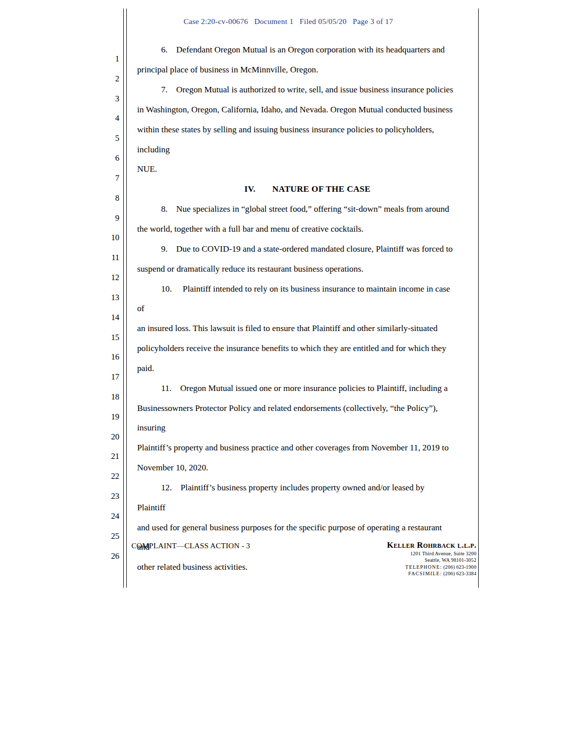Case 2:20-cv-00676 Document 1 Filed 05/05/20 Page 3 of 17
1
2
3
4
5
6
7
8
9
10
11
12
13
14
15
16
17
18
19
20
21
22
23
24
25
26
6. Defendant Oregon Mutual is an Oregon corporation with its headquarters and
principal place of business in McMinnville, Oregon.
7. Oregon Mutual is authorized to write, sell, and issue business insurance policies
in Washington, Oregon, California, Idaho, and Nevada. Oregon Mutual conducted business
within these states by selling and issuing business insurance policies to policyholders, including
NUE.
IV. NATURE OF THE CASE
8. Nue specializes in “global street food,” offering “sit-down” meals from around
the world, together with a full bar and menu of creative cocktails.
9. Due to COVID-19 and a state-ordered mandated closure, Plaintiff was forced to
suspend or dramatically reduce its restaurant business operations.
10.  Plaintiff intended to rely on its business insurance to maintain income in case of
an insured loss. This lawsuit is filed to ensure that Plaintiff and other similarly-situated
policyholders receive the insurance benefits to which they are entitled and for which they paid.
11. Oregon Mutual issued one or more insurance policies to Plaintiff, including a
Businessowners Protector Policy and related endorsements (collectively, “the Policy”), insuring
Plaintiff’s property and business practice and other coverages from November 11, 2019 to
November 10, 2020.
12. Plaintiff’s business property includes property owned and/or leased by Plaintiff
and used for general business purposes for the specific purpose of operating a restaurant and
other related business activities.
COMPLAINT—CLASS ACTION - 3
Keller Rohrback l.l.p.
1201 Third Avenue, Suite 3200
Seattle, WA 98101-3052
TELEPHONE: (206) 623-1900
FACSIMILE: (206) 623-3384